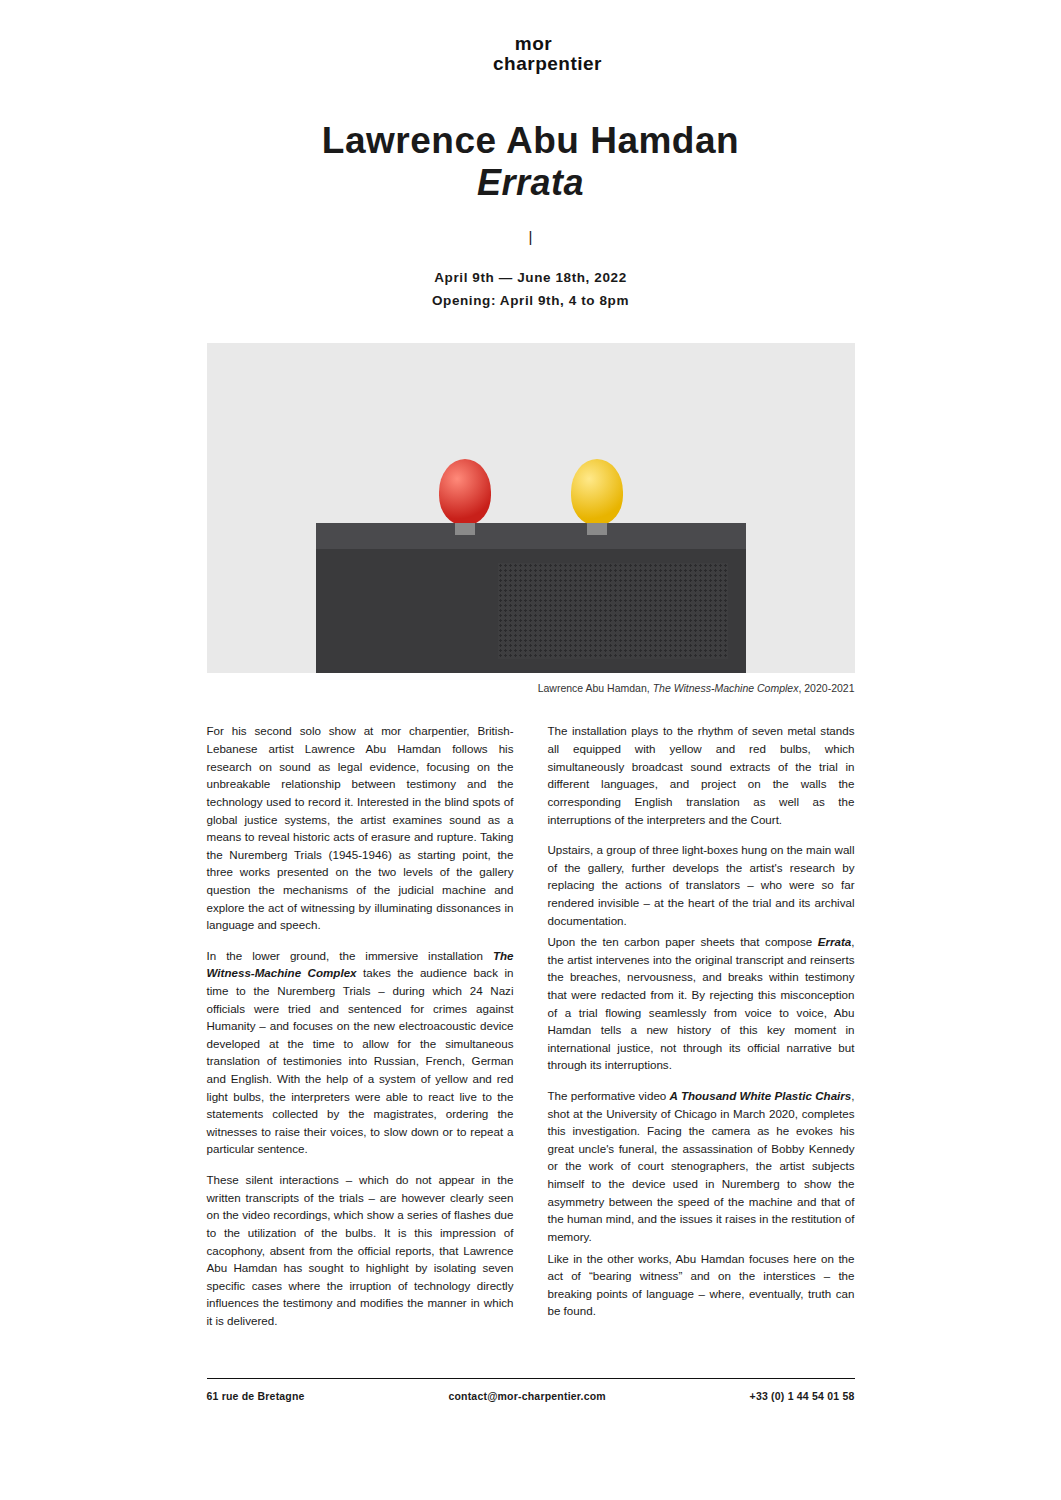mor
charpentier
Lawrence Abu HamdanErrata
|
April 9th — June 18th, 2022
Opening: April 9th, 4 to 8pm
Lawrence Abu Hamdan, The Witness-Machine Complex, 2020-2021
For his second solo show at mor charpentier, British-Lebanese artist Lawrence Abu Hamdan follows his research on sound as legal evidence, focusing on the unbreakable relationship between testimony and the technology used to record it. Interested in the blind spots of global justice systems, the artist examines sound as a means to reveal historic acts of erasure and rupture. Taking the Nuremberg Trials (1945-1946) as starting point, the three works presented on the two levels of the gallery question the mechanisms of the judicial machine and explore the act of witnessing by illuminating dissonances in language and speech.
In the lower ground, the immersive installation The Witness-Machine Complex takes the audience back in time to the Nuremberg Trials – during which 24 Nazi officials were tried and sentenced for crimes against Humanity – and focuses on the new electroacoustic device developed at the time to allow for the simultaneous translation of testimonies into Russian, French, German and English. With the help of a system of yellow and red light bulbs, the interpreters were able to react live to the statements collected by the magistrates, ordering the witnesses to raise their voices, to slow down or to repeat a particular sentence.
These silent interactions – which do not appear in the written transcripts of the trials – are however clearly seen on the video recordings, which show a series of flashes due to the utilization of the bulbs. It is this impression of cacophony, absent from the official reports, that Lawrence Abu Hamdan has sought to highlight by isolating seven specific cases where the irruption of technology directly influences the testimony and modifies the manner in which it is delivered.
The installation plays to the rhythm of seven metal stands all equipped with yellow and red bulbs, which simultaneously broadcast sound extracts of the trial in different languages, and project on the walls the corresponding English translation as well as the interruptions of the interpreters and the Court.
Upstairs, a group of three light-boxes hung on the main wall of the gallery, further develops the artist's research by replacing the actions of translators – who were so far rendered invisible – at the heart of the trial and its archival documentation.
Upon the ten carbon paper sheets that compose Errata, the artist intervenes into the original transcript and reinserts the breaches, nervousness, and breaks within testimony that were redacted from it. By rejecting this misconception of a trial flowing seamlessly from voice to voice, Abu Hamdan tells a new history of this key moment in international justice, not through its official narrative but through its interruptions.
The performative video A Thousand White Plastic Chairs, shot at the University of Chicago in March 2020, completes this investigation. Facing the camera as he evokes his great uncle's funeral, the assassination of Bobby Kennedy or the work of court stenographers, the artist subjects himself to the device used in Nuremberg to show the asymmetry between the speed of the machine and that of the human mind, and the issues it raises in the restitution of memory.
Like in the other works, Abu Hamdan focuses here on the act of “bearing witness” and on the interstices – the breaking points of language – where, eventually, truth can be found.
61 rue de Bretagne
contact@mor-charpentier.com
+33 (0) 1 44 54 01 58